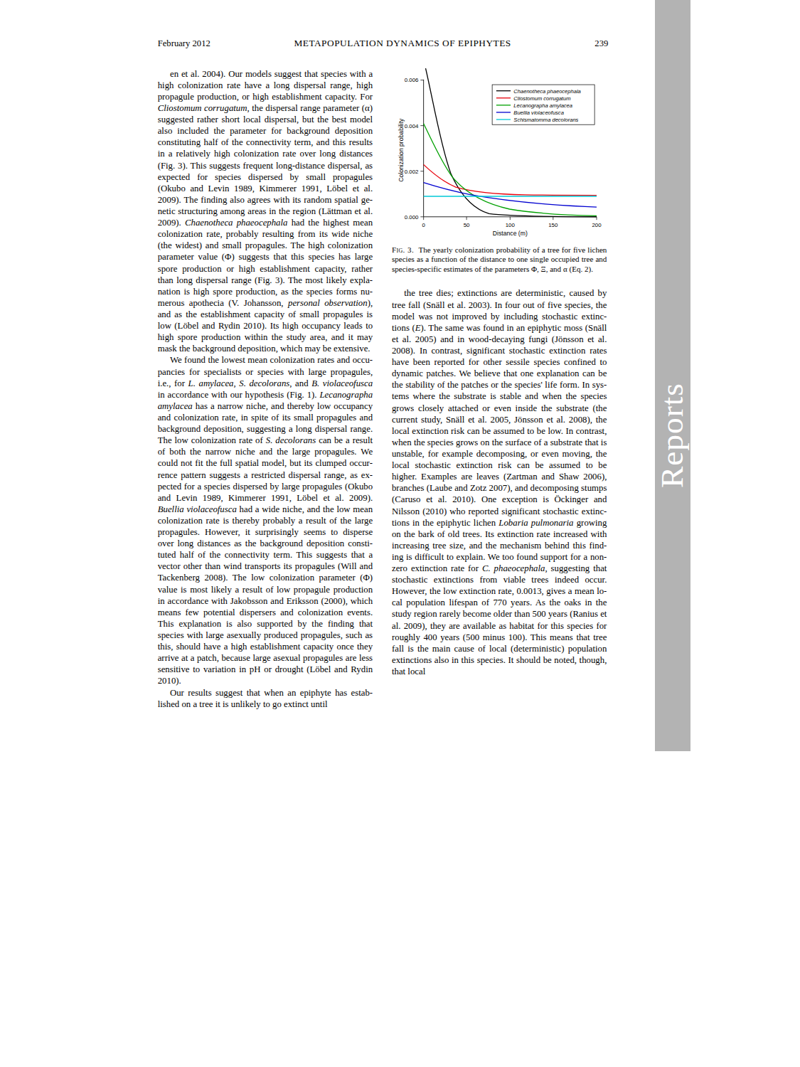Reports
February 2012
METAPOPULATION DYNAMICS OF EPIPHYTES
239
en et al. 2004). Our models suggest that species with a high colonization rate have a long dispersal range, high propagule production, or high establishment capacity. For Cliostomum corrugatum, the dispersal range parameter (α) suggested rather short local dispersal, but the best model also included the parameter for background deposition constituting half of the connectivity term, and this results in a relatively high colonization rate over long distances (Fig. 3). This suggests frequent long-distance dispersal, as expected for species dispersed by small propagules (Okubo and Levin 1989, Kimmerer 1991, Löbel et al. 2009). The finding also agrees with its random spatial genetic structuring among areas in the region (Lättman et al. 2009). Chaenotheca phaeocephala had the highest mean colonization rate, probably resulting from its wide niche (the widest) and small propagules. The high colonization parameter value (Φ) suggests that this species has large spore production or high establishment capacity, rather than long dispersal range (Fig. 3). The most likely explanation is high spore production, as the species forms numerous apothecia (V. Johansson, personal observation), and as the establishment capacity of small propagules is low (Löbel and Rydin 2010). Its high occupancy leads to high spore production within the study area, and it may mask the background deposition, which may be extensive.
We found the lowest mean colonization rates and occupancies for specialists or species with large propagules, i.e., for L. amylacea, S. decolorans, and B. violaceofusca in accordance with our hypothesis (Fig. 1). Lecanographa amylacea has a narrow niche, and thereby low occupancy and colonization rate, in spite of its small propagules and background deposition, suggesting a long dispersal range. The low colonization rate of S. decolorans can be a result of both the narrow niche and the large propagules. We could not fit the full spatial model, but its clumped occurrence pattern suggests a restricted dispersal range, as expected for a species dispersed by large propagules (Okubo and Levin 1989, Kimmerer 1991, Löbel et al. 2009). Buellia violaceofusca had a wide niche, and the low mean colonization rate is thereby probably a result of the large propagules. However, it surprisingly seems to disperse over long distances as the background deposition constituted half of the connectivity term. This suggests that a vector other than wind transports its propagules (Will and Tackenberg 2008). The low colonization parameter (Φ) value is most likely a result of low propagule production in accordance with Jakobsson and Eriksson (2000), which means few potential dispersers and colonization events. This explanation is also supported by the finding that species with large asexually produced propagules, such as this, should have a high establishment capacity once they arrive at a patch, because large asexual propagules are less sensitive to variation in pH or drought (Löbel and Rydin 2010).
Our results suggest that when an epiphyte has established on a tree it is unlikely to go extinct until
0.000 0.002 0.004 0.006 Colonization probability 0 50 100 150 200 Distance (m) Chaenotheca phaeocephala Cliostomum corrugatum Lecanographa amylacea Buellia violaceofusca Schismatomma decolorans
Fig. 3. The yearly colonization probability of a tree for five lichen species as a function of the distance to one single occupied tree and species-specific estimates of the parameters Φ, Ξ, and α (Eq. 2).
the tree dies; extinctions are deterministic, caused by tree fall (Snäll et al. 2003). In four out of five species, the model was not improved by including stochastic extinctions (E). The same was found in an epiphytic moss (Snäll et al. 2005) and in wood-decaying fungi (Jönsson et al. 2008). In contrast, significant stochastic extinction rates have been reported for other sessile species confined to dynamic patches. We believe that one explanation can be the stability of the patches or the species' life form. In systems where the substrate is stable and when the species grows closely attached or even inside the substrate (the current study, Snäll et al. 2005, Jönsson et al. 2008), the local extinction risk can be assumed to be low. In contrast, when the species grows on the surface of a substrate that is unstable, for example decomposing, or even moving, the local stochastic extinction risk can be assumed to be higher. Examples are leaves (Zartman and Shaw 2006), branches (Laube and Zotz 2007), and decomposing stumps (Caruso et al. 2010). One exception is Öckinger and Nilsson (2010) who reported significant stochastic extinctions in the epiphytic lichen Lobaria pulmonaria growing on the bark of old trees. Its extinction rate increased with increasing tree size, and the mechanism behind this finding is difficult to explain. We too found support for a non-zero extinction rate for C. phaeocephala, suggesting that stochastic extinctions from viable trees indeed occur. However, the low extinction rate, 0.0013, gives a mean local population lifespan of 770 years. As the oaks in the study region rarely become older than 500 years (Ranius et al. 2009), they are available as habitat for this species for roughly 400 years (500 minus 100). This means that tree fall is the main cause of local (deterministic) population extinctions also in this species. It should be noted, though, that local